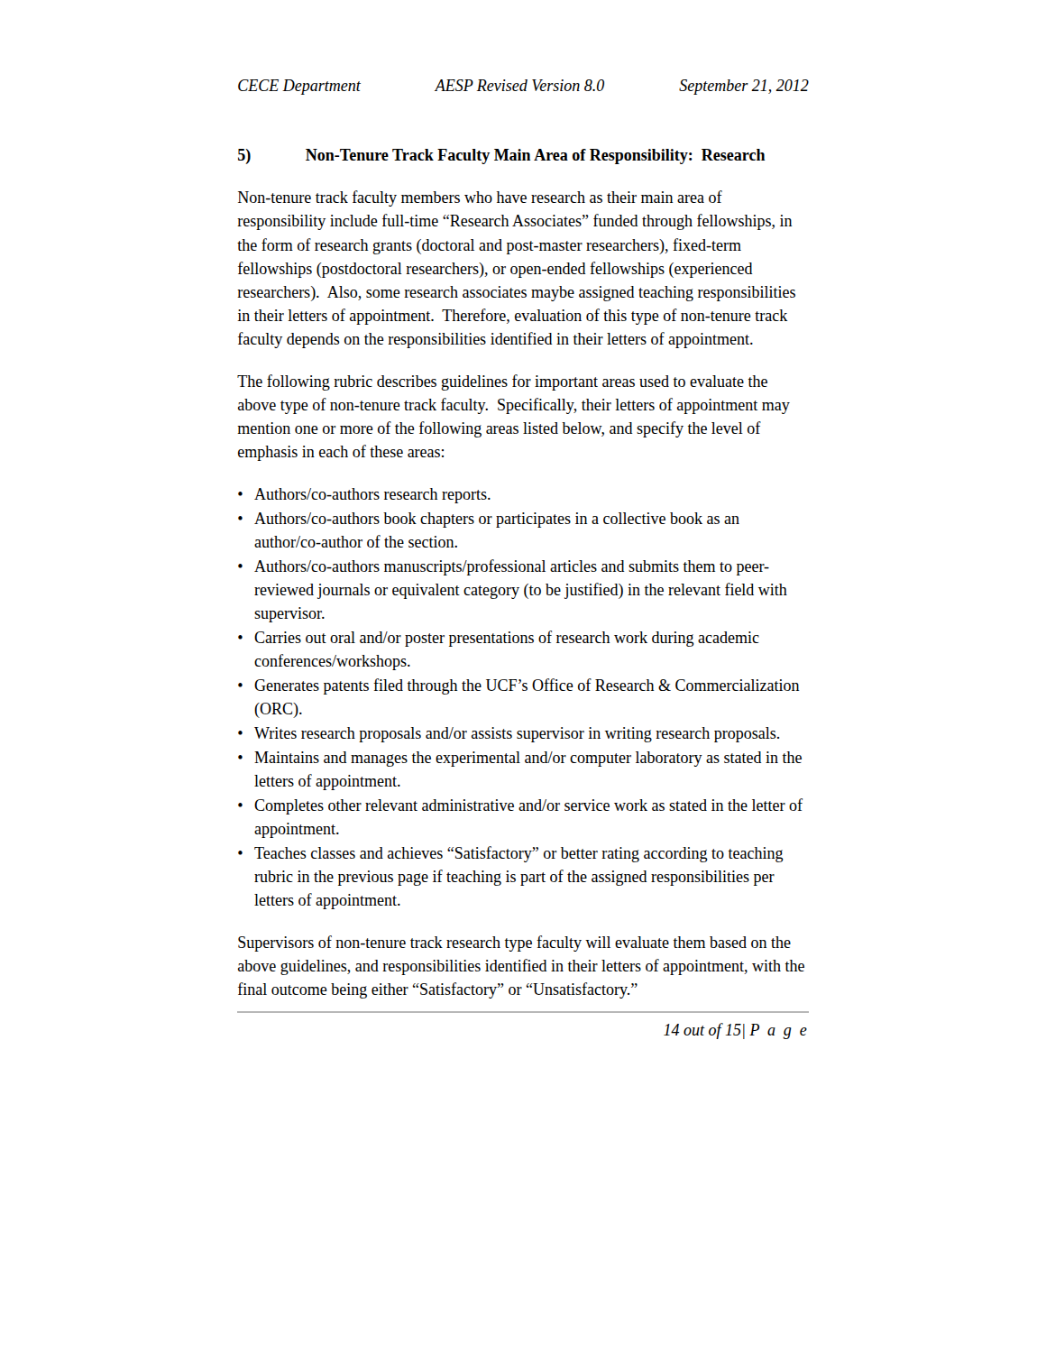CECE Department AESP Revised Version 8.0 September 21, 2012
5) Non-Tenure Track Faculty Main Area of Responsibility: Research
Non-tenure track faculty members who have research as their main area of responsibility include full-time “Research Associates” funded through fellowships, in the form of research grants (doctoral and post-master researchers), fixed-term fellowships (postdoctoral researchers), or open-ended fellowships (experienced researchers). Also, some research associates maybe assigned teaching responsibilities in their letters of appointment. Therefore, evaluation of this type of non-tenure track faculty depends on the responsibilities identified in their letters of appointment.
The following rubric describes guidelines for important areas used to evaluate the above type of non-tenure track faculty. Specifically, their letters of appointment may mention one or more of the following areas listed below, and specify the level of emphasis in each of these areas:
Authors/co-authors research reports.
Authors/co-authors book chapters or participates in a collective book as an author/co-author of the section.
Authors/co-authors manuscripts/professional articles and submits them to peer-reviewed journals or equivalent category (to be justified) in the relevant field with supervisor.
Carries out oral and/or poster presentations of research work during academic conferences/workshops.
Generates patents filed through the UCF’s Office of Research & Commercialization (ORC).
Writes research proposals and/or assists supervisor in writing research proposals.
Maintains and manages the experimental and/or computer laboratory as stated in the letters of appointment.
Completes other relevant administrative and/or service work as stated in the letter of appointment.
Teaches classes and achieves “Satisfactory” or better rating according to teaching rubric in the previous page if teaching is part of the assigned responsibilities per letters of appointment.
Supervisors of non-tenure track research type faculty will evaluate them based on the above guidelines, and responsibilities identified in their letters of appointment, with the final outcome being either “Satisfactory” or “Unsatisfactory.”
14 out of 15| P a g e